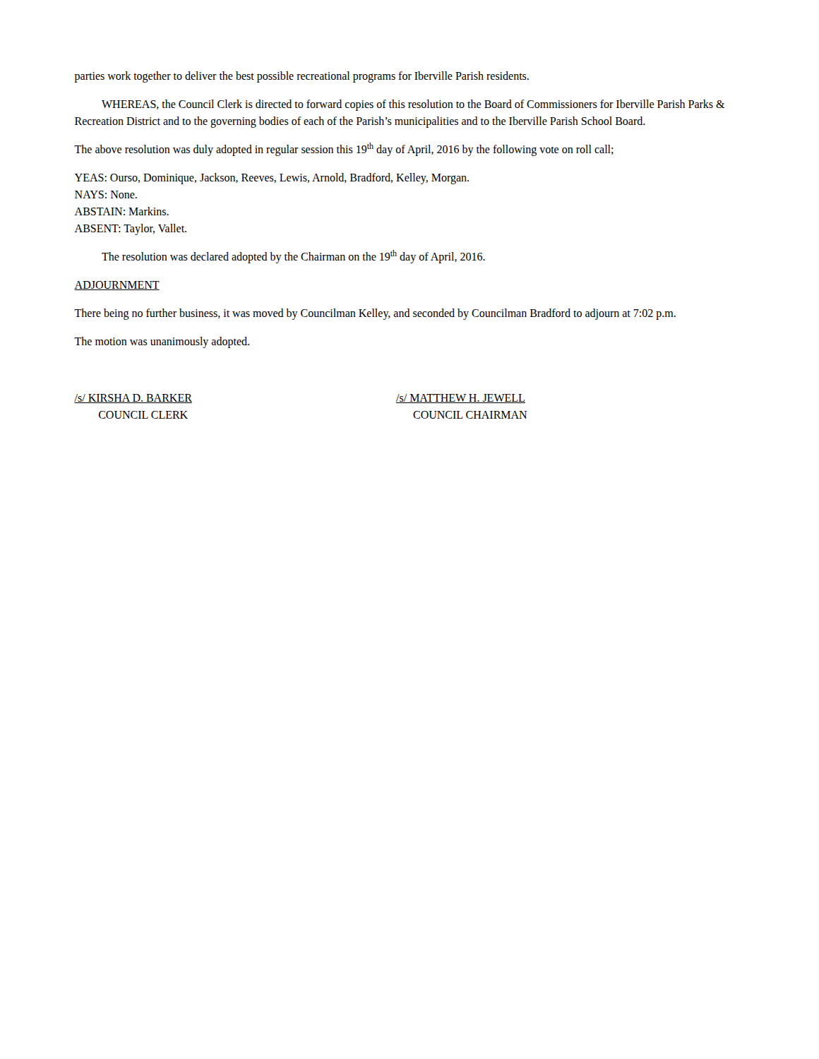parties work together to deliver the best possible recreational programs for Iberville Parish residents.
WHEREAS, the Council Clerk is directed to forward copies of this resolution to the Board of Commissioners for Iberville Parish Parks & Recreation District and to the governing bodies of each of the Parish’s municipalities and to the Iberville Parish School Board.
The above resolution was duly adopted in regular session this 19th day of April, 2016 by the following vote on roll call;
YEAS: Ourso, Dominique, Jackson, Reeves, Lewis, Arnold, Bradford, Kelley, Morgan.
NAYS: None.
ABSTAIN: Markins.
ABSENT: Taylor, Vallet.
The resolution was declared adopted by the Chairman on the 19th day of April, 2016.
ADJOURNMENT
There being no further business, it was moved by Councilman Kelley, and seconded by Councilman Bradford to adjourn at 7:02 p.m.
The motion was unanimously adopted.
| /s/ KIRSHA D. BARKER COUNCIL CLERK | /s/ MATTHEW H. JEWELL COUNCIL CHAIRMAN |